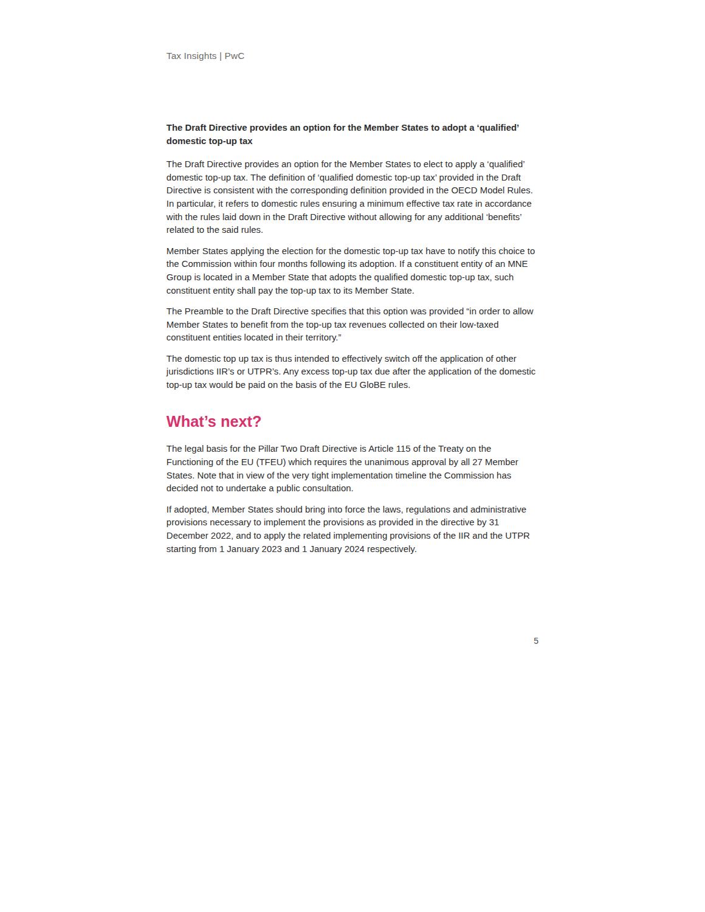Tax Insights | PwC
The Draft Directive provides an option for the Member States to adopt a ‘qualified’ domestic top-up tax
The Draft Directive provides an option for the Member States to elect to apply a ‘qualified’ domestic top-up tax. The definition of ‘qualified domestic top-up tax’ provided in the Draft Directive is consistent with the corresponding definition provided in the OECD Model Rules. In particular, it refers to domestic rules ensuring a minimum effective tax rate in accordance with the rules laid down in the Draft Directive without allowing for any additional ‘benefits’ related to the said rules.
Member States applying the election for the domestic top-up tax have to notify this choice to the Commission within four months following its adoption. If a constituent entity of an MNE Group is located in a Member State that adopts the qualified domestic top-up tax, such constituent entity shall pay the top-up tax to its Member State.
The Preamble to the Draft Directive specifies that this option was provided “in order to allow Member States to benefit from the top-up tax revenues collected on their low-taxed constituent entities located in their territory.”
The domestic top up tax is thus intended to effectively switch off the application of other jurisdictions IIR’s or UTPR’s. Any excess top-up tax due after the application of the domestic top-up tax would be paid on the basis of the EU GloBE rules.
What’s next?
The legal basis for the Pillar Two Draft Directive is Article 115 of the Treaty on the Functioning of the EU (TFEU) which requires the unanimous approval by all 27 Member States. Note that in view of the very tight implementation timeline the Commission has decided not to undertake a public consultation.
If adopted, Member States should bring into force the laws, regulations and administrative provisions necessary to implement the provisions as provided in the directive by 31 December 2022, and to apply the related implementing provisions of the IIR and the UTPR starting from 1 January 2023 and 1 January 2024 respectively.
5